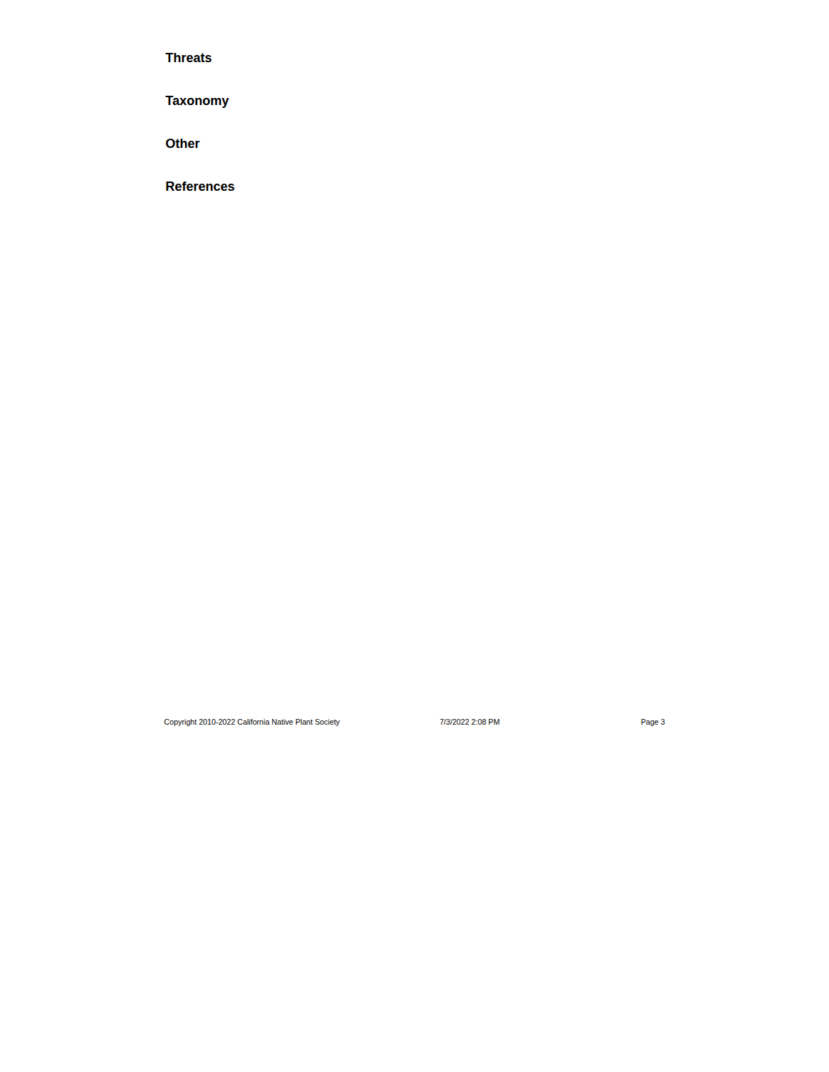Threats
Taxonomy
Other
References
Copyright 2010-2022 California Native Plant Society 7/3/2022 2:08 PM Page 3